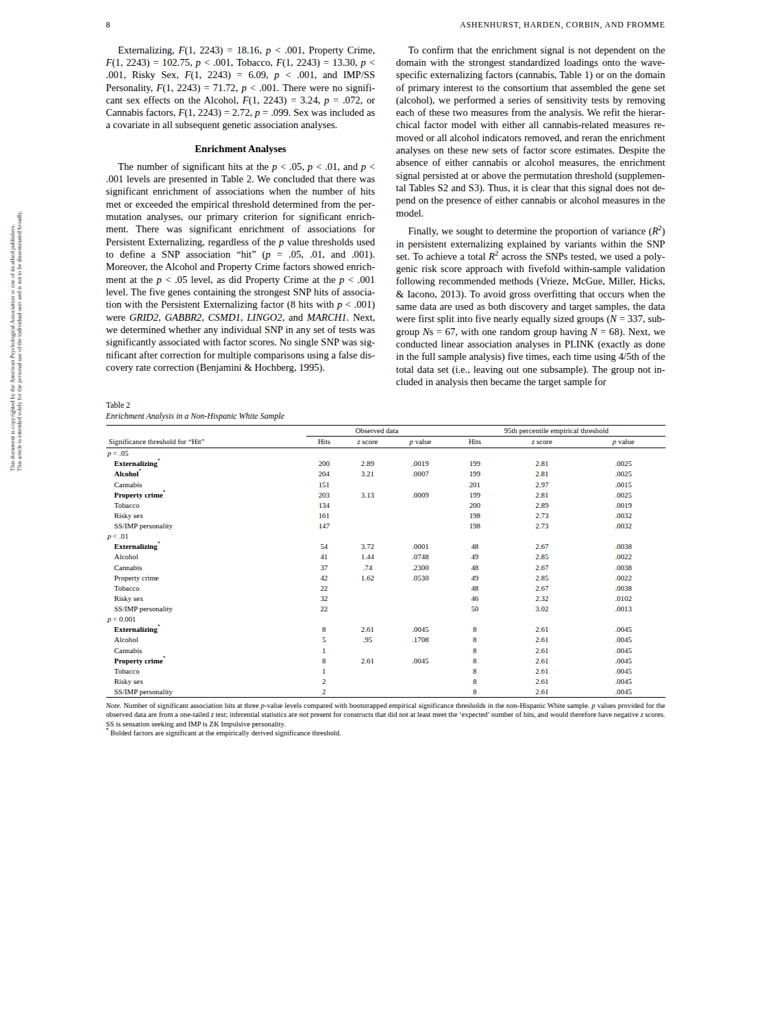This document is copyrighted by the American Psychological Association or one of its allied publishers.
This article is intended solely for the personal use of the individual user and is not to be disseminated broadly.
8 ASHENHURST, HARDEN, CORBIN, AND FROMME
Externalizing, F(1, 2243) = 18.16, p < .001, Property Crime, F(1, 2243) = 102.75, p < .001, Tobacco, F(1, 2243) = 13.30, p < .001, Risky Sex, F(1, 2243) = 6.09, p < .001, and IMP/SS Personality, F(1, 2243) = 71.72, p < .001. There were no significant sex effects on the Alcohol, F(1, 2243) = 3.24, p = .072, or Cannabis factors, F(1, 2243) = 2.72, p = .099. Sex was included as a covariate in all subsequent genetic association analyses.
Enrichment Analyses
The number of significant hits at the p < .05, p < .01, and p < .001 levels are presented in Table 2. We concluded that there was significant enrichment of associations when the number of hits met or exceeded the empirical threshold determined from the permutation analyses, our primary criterion for significant enrichment. There was significant enrichment of associations for Persistent Externalizing, regardless of the p value thresholds used to define a SNP association “hit” (p = .05, .01, and .001). Moreover, the Alcohol and Property Crime factors showed enrichment at the p < .05 level, as did Property Crime at the p < .001 level. The five genes containing the strongest SNP hits of association with the Persistent Externalizing factor (8 hits with p < .001) were GRID2, GABBR2, CSMD1, LINGO2, and MARCH1. Next, we determined whether any individual SNP in any set of tests was significantly associated with factor scores. No single SNP was significant after correction for multiple comparisons using a false discovery rate correction (Benjamini & Hochberg, 1995).
To confirm that the enrichment signal is not dependent on the domain with the strongest standardized loadings onto the wave-specific externalizing factors (cannabis, Table 1) or on the domain of primary interest to the consortium that assembled the gene set (alcohol), we performed a series of sensitivity tests by removing each of these two measures from the analysis. We refit the hierarchical factor model with either all cannabis-related measures removed or all alcohol indicators removed, and reran the enrichment analyses on these new sets of factor score estimates. Despite the absence of either cannabis or alcohol measures, the enrichment signal persisted at or above the permutation threshold (supplemental Tables S2 and S3). Thus, it is clear that this signal does not depend on the presence of either cannabis or alcohol measures in the model.
Finally, we sought to determine the proportion of variance (R2) in persistent externalizing explained by variants within the SNP set. To achieve a total R2 across the SNPs tested, we used a polygenic risk score approach with fivefold within-sample validation following recommended methods (Vrieze, McGue, Miller, Hicks, & Iacono, 2013). To avoid gross overfitting that occurs when the same data are used as both discovery and target samples, the data were first split into five nearly equally sized groups (N = 337, subgroup Ns = 67, with one random group having N = 68). Next, we conducted linear association analyses in PLINK (exactly as done in the full sample analysis) five times, each time using 4/5th of the total data set (i.e., leaving out one subsample). The group not included in analysis then became the target sample for
Table 2
Enrichment Analysis in a Non-Hispanic White Sample
| | Observed data | 95th percentile empirical threshold |
| --- | --- | --- |
| Significance threshold for “Hit” | Hits | z score | p value | Hits | z score | p value |
| p < .05 | | | | | | |
| Externalizing * | 200 | 2.89 | .0019 | 199 | 2.81 | .0025 |
| Alcohol * | 204 | 3.21 | .0007 | 199 | 2.81 | .0025 |
| Cannabis | 151 | | | 201 | 2.97 | .0015 |
| Property crime * | 203 | 3.13 | .0009 | 199 | 2.81 | .0025 |
| Tobacco | 134 | | | 200 | 2.89 | .0019 |
| Risky sex | 161 | | | 198 | 2.73 | .0032 |
| SS/IMP personality | 147 | | | 198 | 2.73 | .0032 |
| p < .01 | | | | | | |
| Externalizing * | 54 | 3.72 | .0001 | 48 | 2.67 | .0038 |
| Alcohol | 41 | 1.44 | .0748 | 49 | 2.85 | .0022 |
| Cannabis | 37 | .74 | .2300 | 48 | 2.67 | .0038 |
| Property crime | 42 | 1.62 | .0530 | 49 | 2.85 | .0022 |
| Tobacco | 22 | | | 48 | 2.67 | .0038 |
| Risky sex | 32 | | | 46 | 2.32 | .0102 |
| SS/IMP personality | 22 | | | 50 | 3.02 | .0013 |
| p < 0.001 | | | | | | |
| Externalizing * | 8 | 2.61 | .0045 | 8 | 2.61 | .0045 |
| Alcohol | 5 | .95 | .1708 | 8 | 2.61 | .0045 |
| Cannabis | 1 | | | 8 | 2.61 | .0045 |
| Property crime * | 8 | 2.61 | .0045 | 8 | 2.61 | .0045 |
| Tobacco | 1 | | | 8 | 2.61 | .0045 |
| Risky sex | 2 | | | 8 | 2.61 | .0045 |
| SS/IMP personality | 2 | | | 8 | 2.61 | .0045 |
Note. Number of significant association hits at three p-value levels compared with bootstrapped empirical significance thresholds in the non-Hispanic White sample. p values provided for the observed data are from a one-tailed z test; inferential statistics are not present for constructs that did not at least meet the ‘expected’ number of hits, and would therefore have negative z scores. SS is sensation seeking and IMP is ZK Impulsive personality.
* Bolded factors are significant at the empirically derived significance threshold.